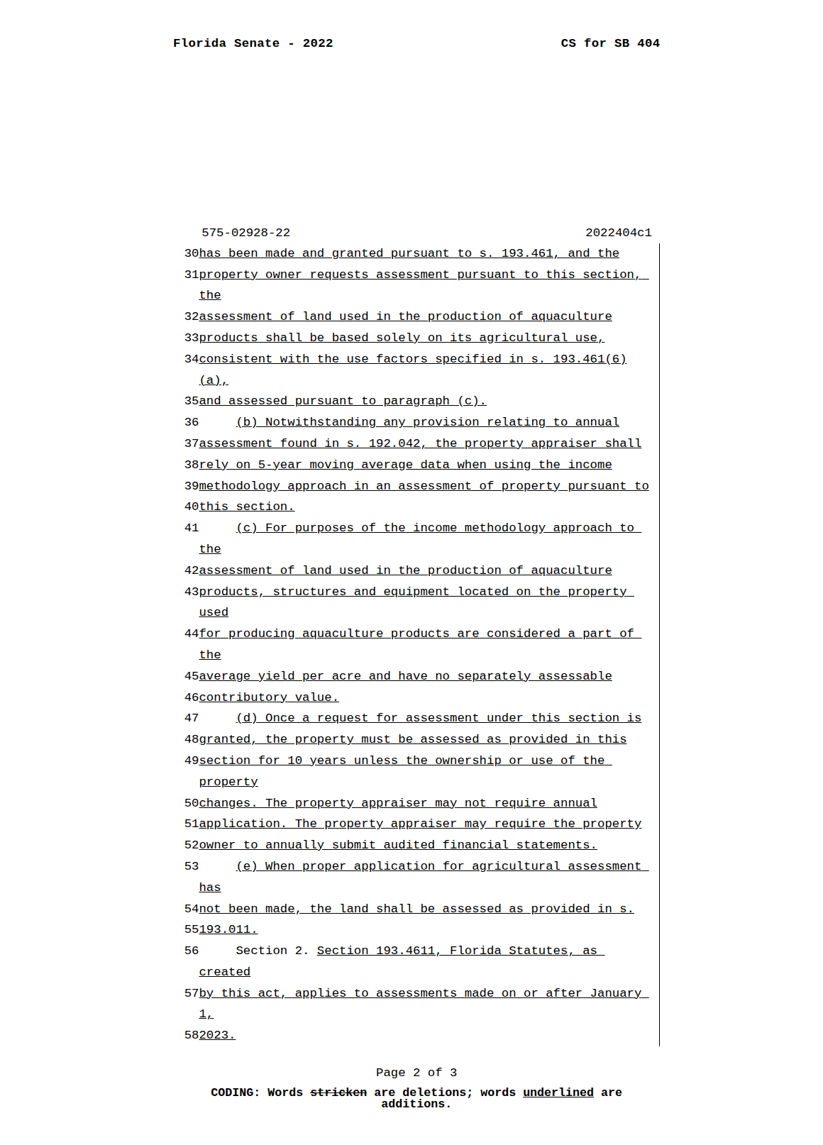Florida Senate - 2022 CS for SB 404
575-02928-22 2022404c1
| 30 | has been made and granted pursuant to s. 193.461, and the |
| 31 | property owner requests assessment pursuant to this section, the |
| 32 | assessment of land used in the production of aquaculture |
| 33 | products shall be based solely on its agricultural use, |
| 34 | consistent with the use factors specified in s. 193.461(6)(a), |
| 35 | and assessed pursuant to paragraph (c). |
| 36 | (b) Notwithstanding any provision relating to annual |
| 37 | assessment found in s. 192.042, the property appraiser shall |
| 38 | rely on 5-year moving average data when using the income |
| 39 | methodology approach in an assessment of property pursuant to |
| 40 | this section. |
| 41 | (c) For purposes of the income methodology approach to the |
| 42 | assessment of land used in the production of aquaculture |
| 43 | products, structures and equipment located on the property used |
| 44 | for producing aquaculture products are considered a part of the |
| 45 | average yield per acre and have no separately assessable |
| 46 | contributory value. |
| 47 | (d) Once a request for assessment under this section is |
| 48 | granted, the property must be assessed as provided in this |
| 49 | section for 10 years unless the ownership or use of the property |
| 50 | changes. The property appraiser may not require annual |
| 51 | application. The property appraiser may require the property |
| 52 | owner to annually submit audited financial statements. |
| 53 | (e) When proper application for agricultural assessment has |
| 54 | not been made, the land shall be assessed as provided in s. |
| 55 | 193.011. |
| 56 | Section 2. Section 193.4611, Florida Statutes, as created |
| 57 | by this act, applies to assessments made on or after January 1, |
| 58 | 2023. |
Page 2 of 3
CODING: Words stricken are deletions; words underlined are additions.